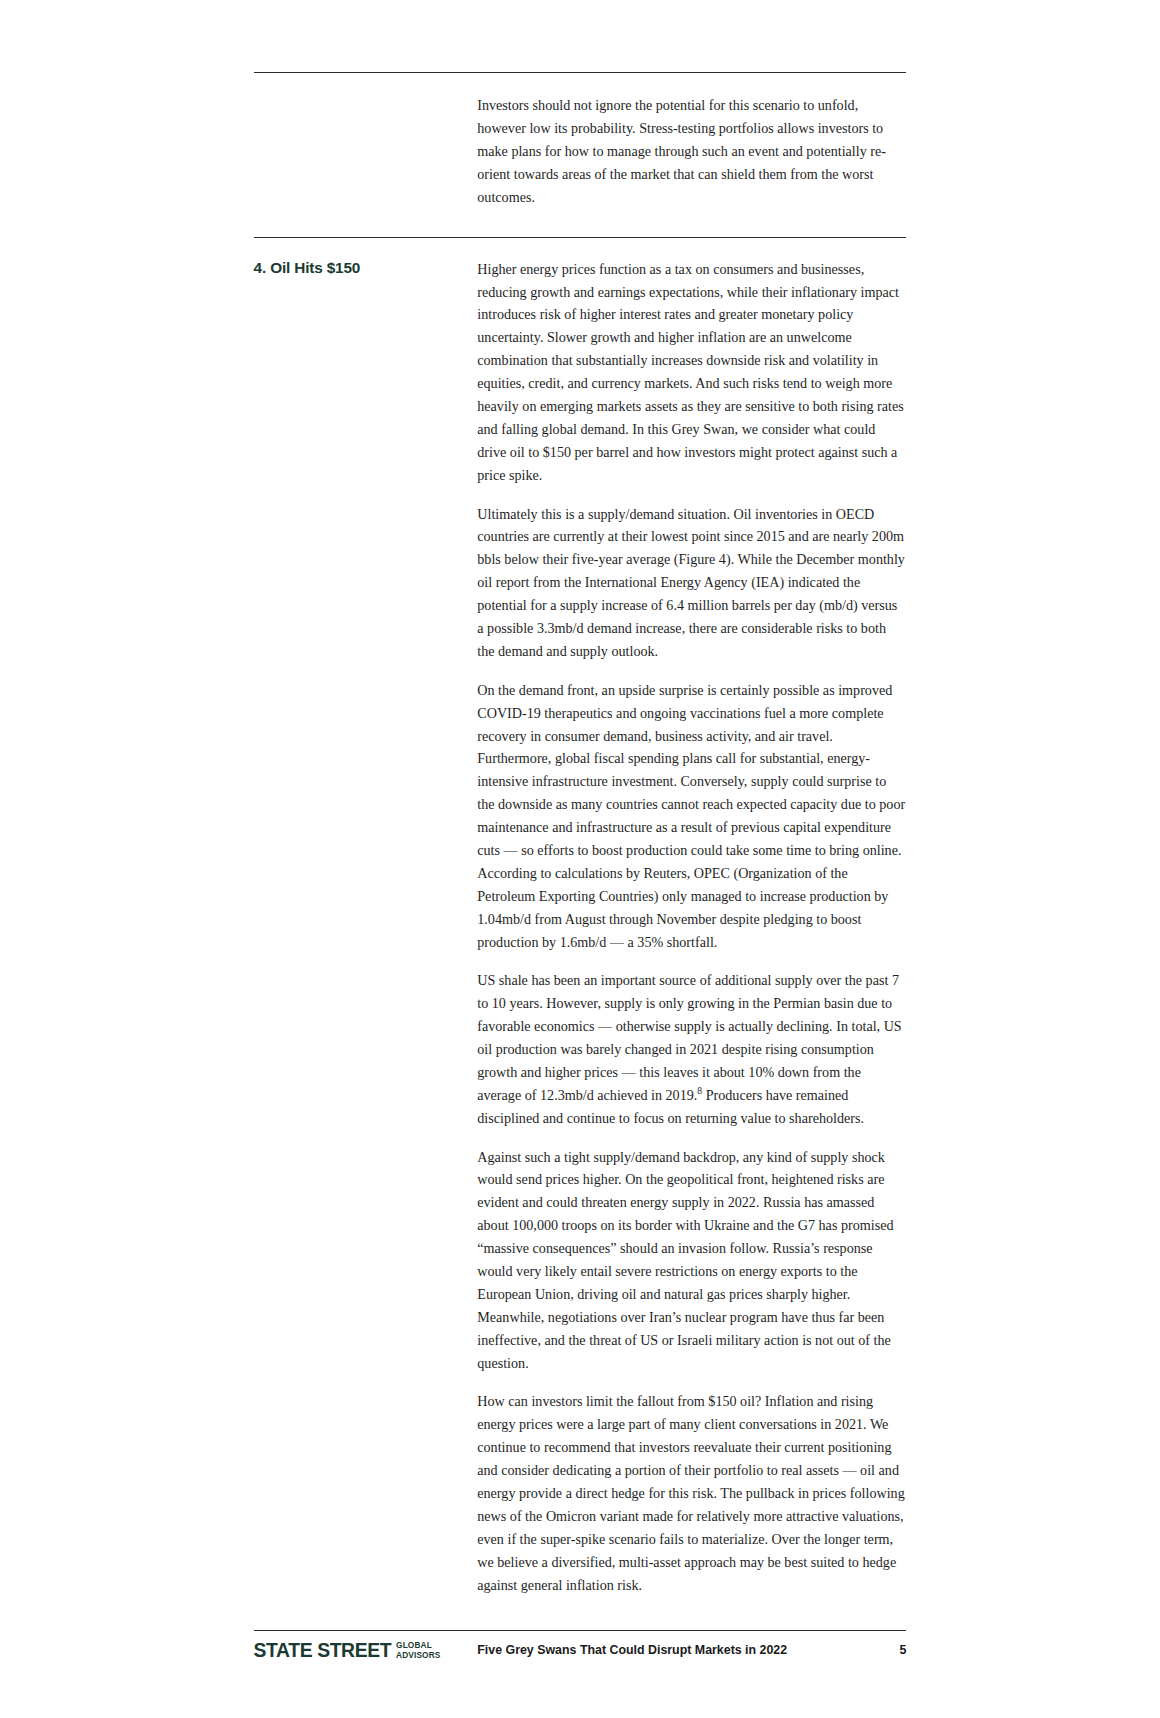Investors should not ignore the potential for this scenario to unfold, however low its probability. Stress-testing portfolios allows investors to make plans for how to manage through such an event and potentially re-orient towards areas of the market that can shield them from the worst outcomes.
4. Oil Hits $150
Higher energy prices function as a tax on consumers and businesses, reducing growth and earnings expectations, while their inflationary impact introduces risk of higher interest rates and greater monetary policy uncertainty. Slower growth and higher inflation are an unwelcome combination that substantially increases downside risk and volatility in equities, credit, and currency markets. And such risks tend to weigh more heavily on emerging markets assets as they are sensitive to both rising rates and falling global demand. In this Grey Swan, we consider what could drive oil to $150 per barrel and how investors might protect against such a price spike.
Ultimately this is a supply/demand situation. Oil inventories in OECD countries are currently at their lowest point since 2015 and are nearly 200m bbls below their five-year average (Figure 4). While the December monthly oil report from the International Energy Agency (IEA) indicated the potential for a supply increase of 6.4 million barrels per day (mb/d) versus a possible 3.3mb/d demand increase, there are considerable risks to both the demand and supply outlook.
On the demand front, an upside surprise is certainly possible as improved COVID-19 therapeutics and ongoing vaccinations fuel a more complete recovery in consumer demand, business activity, and air travel. Furthermore, global fiscal spending plans call for substantial, energy-intensive infrastructure investment. Conversely, supply could surprise to the downside as many countries cannot reach expected capacity due to poor maintenance and infrastructure as a result of previous capital expenditure cuts — so efforts to boost production could take some time to bring online. According to calculations by Reuters, OPEC (Organization of the Petroleum Exporting Countries) only managed to increase production by 1.04mb/d from August through November despite pledging to boost production by 1.6mb/d — a 35% shortfall.
US shale has been an important source of additional supply over the past 7 to 10 years. However, supply is only growing in the Permian basin due to favorable economics — otherwise supply is actually declining. In total, US oil production was barely changed in 2021 despite rising consumption growth and higher prices — this leaves it about 10% down from the average of 12.3mb/d achieved in 2019.8 Producers have remained disciplined and continue to focus on returning value to shareholders.
Against such a tight supply/demand backdrop, any kind of supply shock would send prices higher. On the geopolitical front, heightened risks are evident and could threaten energy supply in 2022. Russia has amassed about 100,000 troops on its border with Ukraine and the G7 has promised “massive consequences” should an invasion follow. Russia’s response would very likely entail severe restrictions on energy exports to the European Union, driving oil and natural gas prices sharply higher. Meanwhile, negotiations over Iran’s nuclear program have thus far been ineffective, and the threat of US or Israeli military action is not out of the question.
How can investors limit the fallout from $150 oil? Inflation and rising energy prices were a large part of many client conversations in 2021. We continue to recommend that investors reevaluate their current positioning and consider dedicating a portion of their portfolio to real assets — oil and energy provide a direct hedge for this risk. The pullback in prices following news of the Omicron variant made for relatively more attractive valuations, even if the super-spike scenario fails to materialize. Over the longer term, we believe a diversified, multi-asset approach may be best suited to hedge against general inflation risk.
STATE STREET GLOBAL
ADVISORS
Five Grey Swans That Could Disrupt Markets in 2022 5